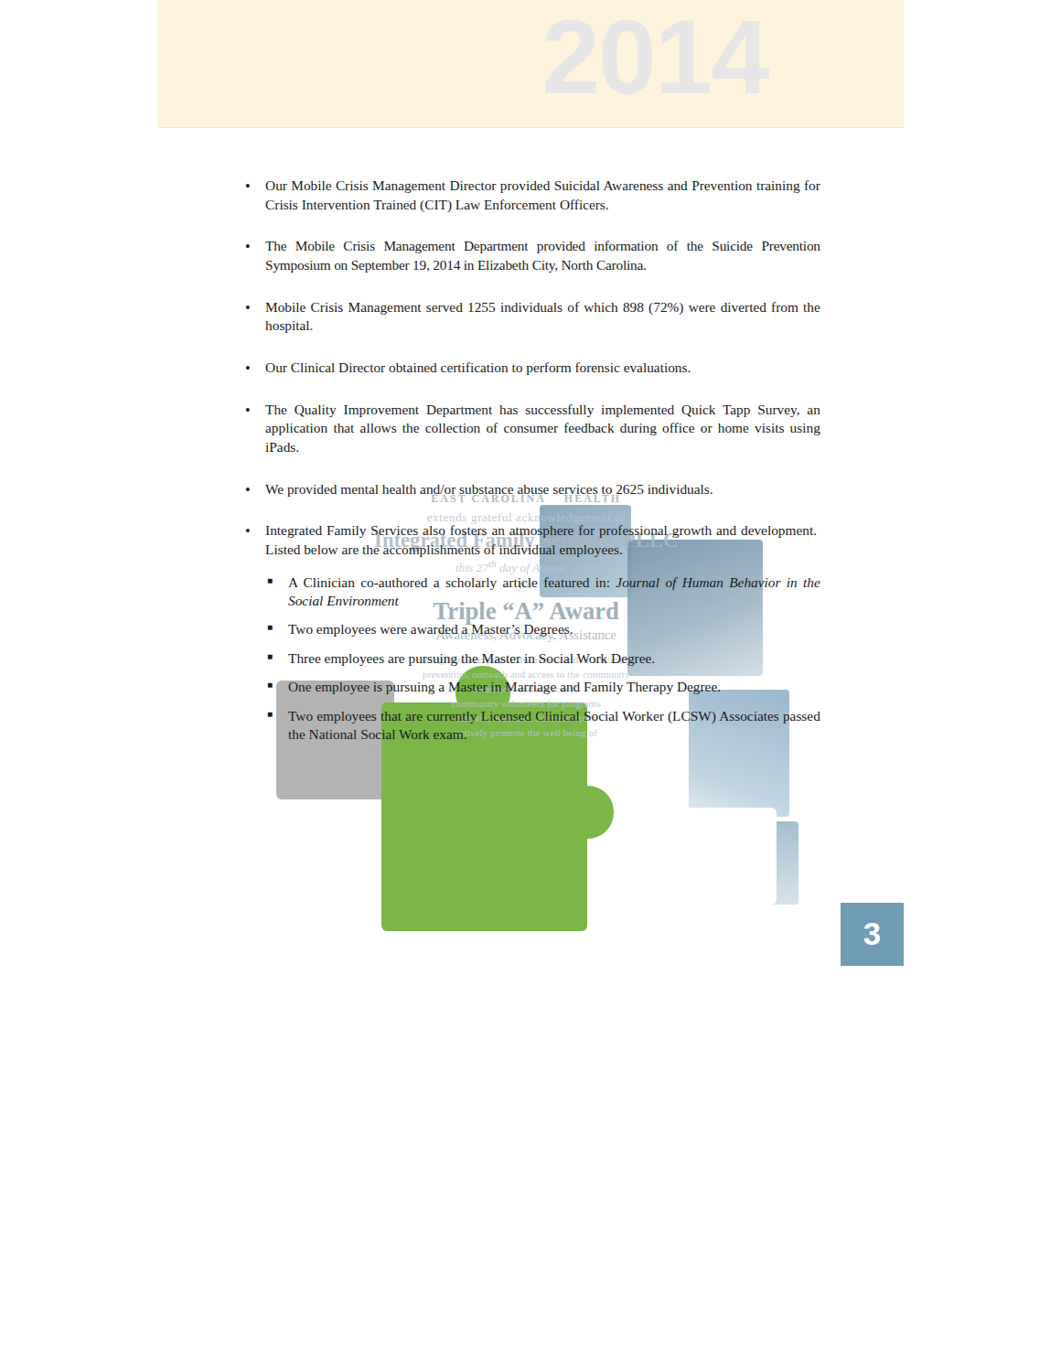2014
EAST CAROLINA HEALTH
extends grateful acknowledgement to
Integrated Family Services, PLLC
this 27th day of August, 2014
for
Triple “A” Award
Awareness, Advocacy, Assistance
recognizes exceptional awareness and/or advocacy
prevention, outreach and access to the community
awareness and advocacy”
community volunteers for programs
Carolina wellness. Staff members
actively promote the well being of
Our Mobile Crisis Management Director provided Suicidal Awareness and Prevention training for Crisis Intervention Trained (CIT) Law Enforcement Officers.
The Mobile Crisis Management Department provided information of the Suicide Prevention Symposium on September 19, 2014 in Elizabeth City, North Carolina.
Mobile Crisis Management served 1255 individuals of which 898 (72%) were diverted from the hospital.
Our Clinical Director obtained certification to perform forensic evaluations.
The Quality Improvement Department has successfully implemented Quick Tapp Survey, an application that allows the collection of consumer feedback during office or home visits using iPads.
We provided mental health and/or substance abuse services to 2625 individuals.
Integrated Family Services also fosters an atmosphere for professional growth and development. Listed below are the accomplishments of individual employees.
A Clinician co-authored a scholarly article featured in: Journal of Human Behavior in the Social Environment
Two employees were awarded a Master’s Degrees.
Three employees are pursuing the Master in Social Work Degree.
One employee is pursuing a Master in Marriage and Family Therapy Degree.
Two employees that are currently Licensed Clinical Social Worker (LCSW) Associates passed the National Social Work exam.
3